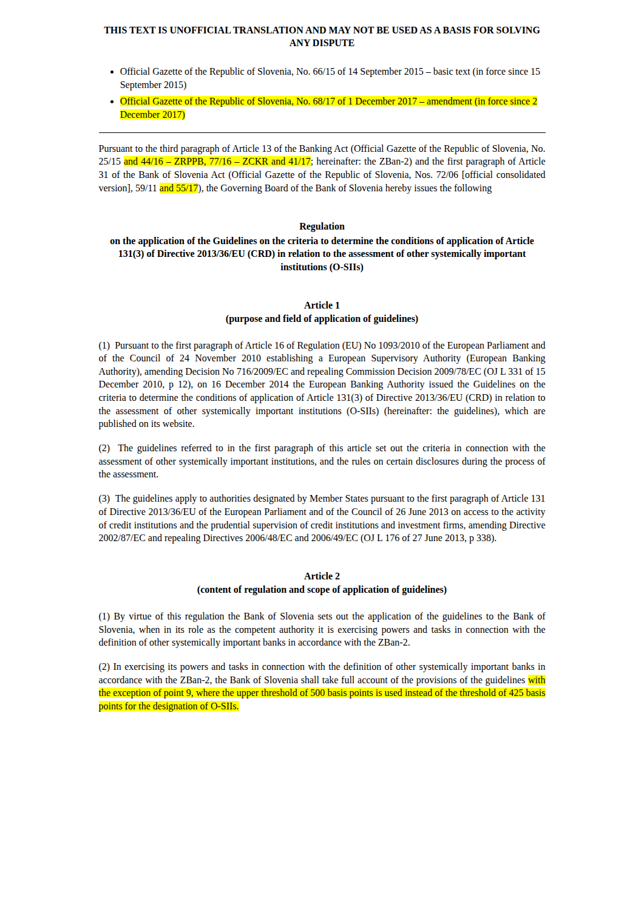This text is unofficial translation and may not be used as a basis for solving any dispute
Official Gazette of the Republic of Slovenia, No. 66/15 of 14 September 2015 – basic text (in force since 15 September 2015)
Official Gazette of the Republic of Slovenia, No. 68/17 of 1 December 2017 – amendment (in force since 2 December 2017)
Pursuant to the third paragraph of Article 13 of the Banking Act (Official Gazette of the Republic of Slovenia, No. 25/15 and 44/16 – ZRPPB, 77/16 – ZCKR and 41/17; hereinafter: the ZBan-2) and the first paragraph of Article 31 of the Bank of Slovenia Act (Official Gazette of the Republic of Slovenia, Nos. 72/06 [official consolidated version], 59/11 and 55/17), the Governing Board of the Bank of Slovenia hereby issues the following
Regulation on the application of the Guidelines on the criteria to determine the conditions of application of Article 131(3) of Directive 2013/36/EU (CRD) in relation to the assessment of other systemically important institutions (O-SIIs)
Article 1 (purpose and field of application of guidelines)
(1) Pursuant to the first paragraph of Article 16 of Regulation (EU) No 1093/2010 of the European Parliament and of the Council of 24 November 2010 establishing a European Supervisory Authority (European Banking Authority), amending Decision No 716/2009/EC and repealing Commission Decision 2009/78/EC (OJ L 331 of 15 December 2010, p 12), on 16 December 2014 the European Banking Authority issued the Guidelines on the criteria to determine the conditions of application of Article 131(3) of Directive 2013/36/EU (CRD) in relation to the assessment of other systemically important institutions (O-SIIs) (hereinafter: the guidelines), which are published on its website.
(2) The guidelines referred to in the first paragraph of this article set out the criteria in connection with the assessment of other systemically important institutions, and the rules on certain disclosures during the process of the assessment.
(3) The guidelines apply to authorities designated by Member States pursuant to the first paragraph of Article 131 of Directive 2013/36/EU of the European Parliament and of the Council of 26 June 2013 on access to the activity of credit institutions and the prudential supervision of credit institutions and investment firms, amending Directive 2002/87/EC and repealing Directives 2006/48/EC and 2006/49/EC (OJ L 176 of 27 June 2013, p 338).
Article 2 (content of regulation and scope of application of guidelines)
(1) By virtue of this regulation the Bank of Slovenia sets out the application of the guidelines to the Bank of Slovenia, when in its role as the competent authority it is exercising powers and tasks in connection with the definition of other systemically important banks in accordance with the ZBan-2.
(2) In exercising its powers and tasks in connection with the definition of other systemically important banks in accordance with the ZBan-2, the Bank of Slovenia shall take full account of the provisions of the guidelines with the exception of point 9, where the upper threshold of 500 basis points is used instead of the threshold of 425 basis points for the designation of O-SIIs.